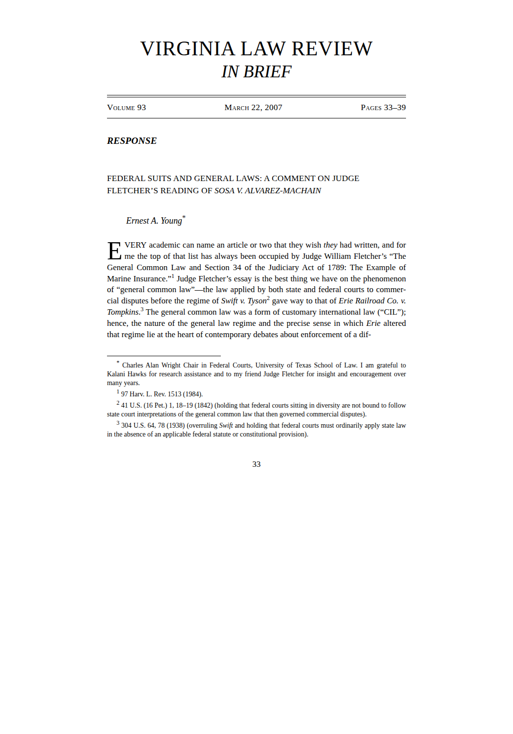VIRGINIA LAW REVIEW
IN BRIEF
Volume 93 March 22, 2007 Pages 33–39
RESPONSE
Federal Suits and General Laws: A Comment on Judge Fletcher’s Reading of Sosa v. Alvarez-Machain
Ernest A. Young*
EVERY academic can name an article or two that they wish they had written, and for me the top of that list has always been occupied by Judge William Fletcher’s “The General Common Law and Section 34 of the Judiciary Act of 1789: The Example of Marine Insurance.”1 Judge Fletcher’s essay is the best thing we have on the phenomenon of “general common law”—the law applied by both state and federal courts to commercial disputes before the regime of Swift v. Tyson2 gave way to that of Erie Railroad Co. v. Tompkins.3 The general common law was a form of customary international law (“CIL”); hence, the nature of the general law regime and the precise sense in which Erie altered that regime lie at the heart of contemporary debates about enforcement of a dif-
* Charles Alan Wright Chair in Federal Courts, University of Texas School of Law. I am grateful to Kalani Hawks for research assistance and to my friend Judge Fletcher for insight and encouragement over many years.
1 97 Harv. L. Rev. 1513 (1984).
2 41 U.S. (16 Pet.) 1, 18–19 (1842) (holding that federal courts sitting in diversity are not bound to follow state court interpretations of the general common law that then governed commercial disputes).
3 304 U.S. 64, 78 (1938) (overruling Swift and holding that federal courts must ordinarily apply state law in the absence of an applicable federal statute or constitutional provision).
33